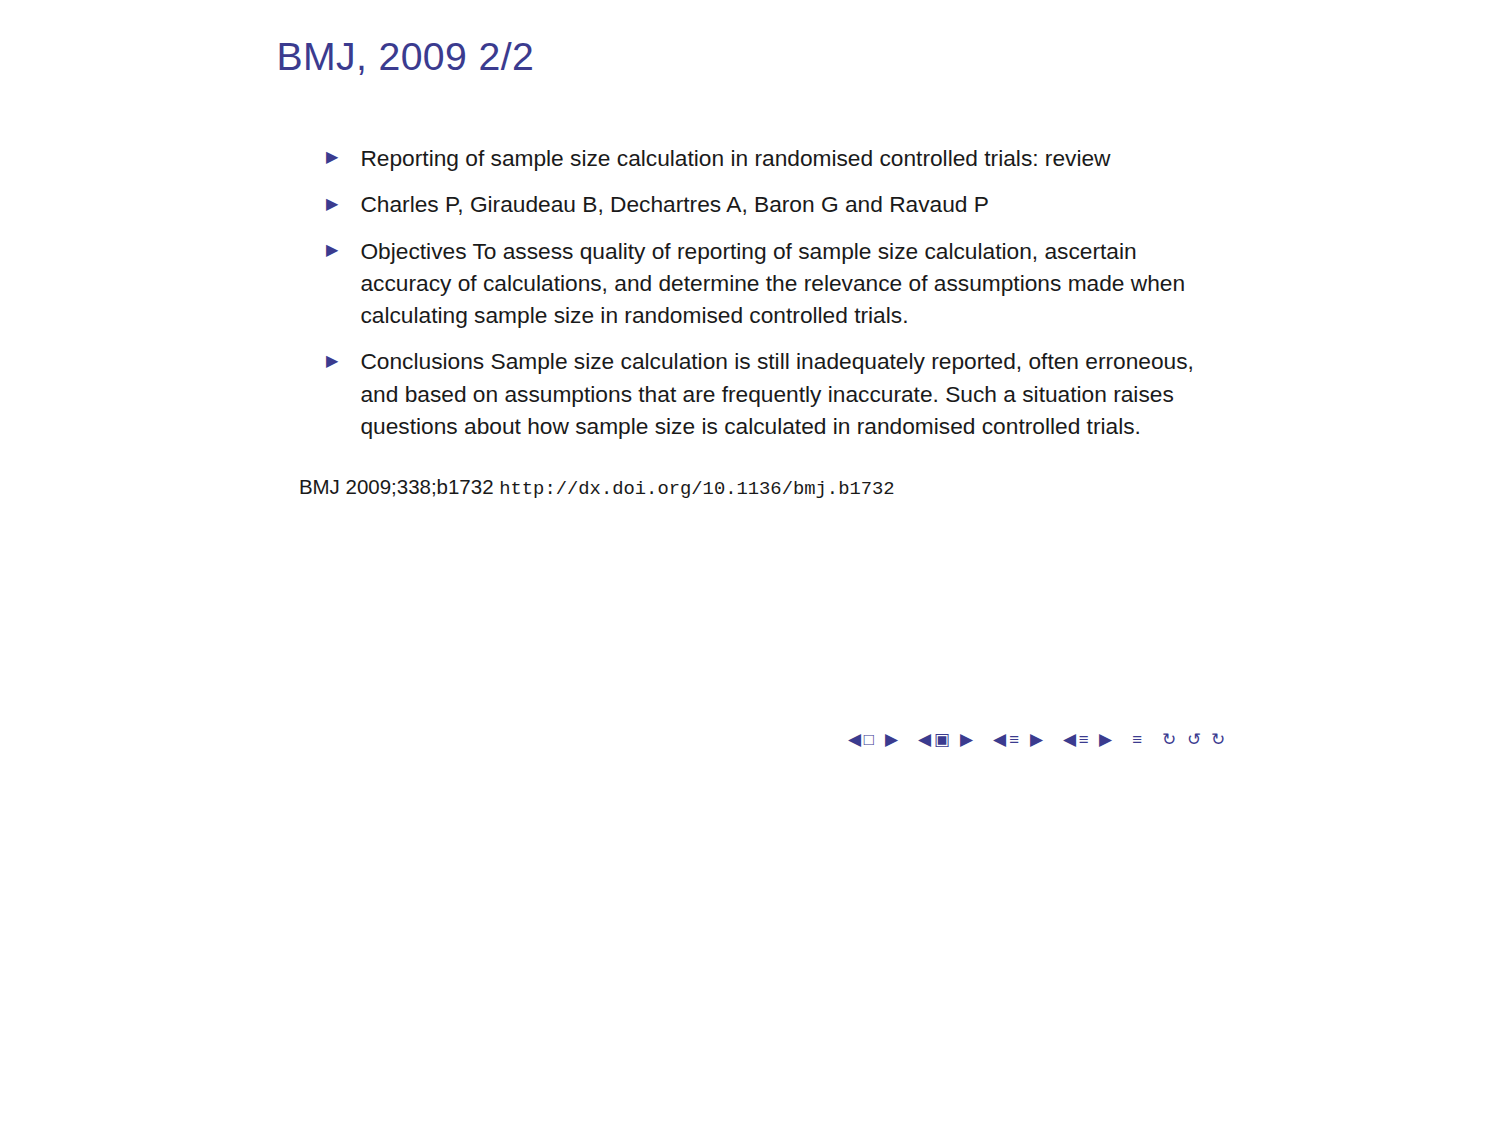BMJ, 2009 2/2
Reporting of sample size calculation in randomised controlled trials: review
Charles P, Giraudeau B, Dechartres A, Baron G and Ravaud P
Objectives To assess quality of reporting of sample size calculation, ascertain accuracy of calculations, and determine the relevance of assumptions made when calculating sample size in randomised controlled trials.
Conclusions Sample size calculation is still inadequately reported, often erroneous, and based on assumptions that are frequently inaccurate. Such a situation raises questions about how sample size is calculated in randomised controlled trials.
BMJ 2009;338;b1732 http://dx.doi.org/10.1136/bmj.b1732
◀□ ▶ ◀▣ ▶ ◀≡ ▶ ◀≡ ▶ ≡ ↻ ↺ ↻